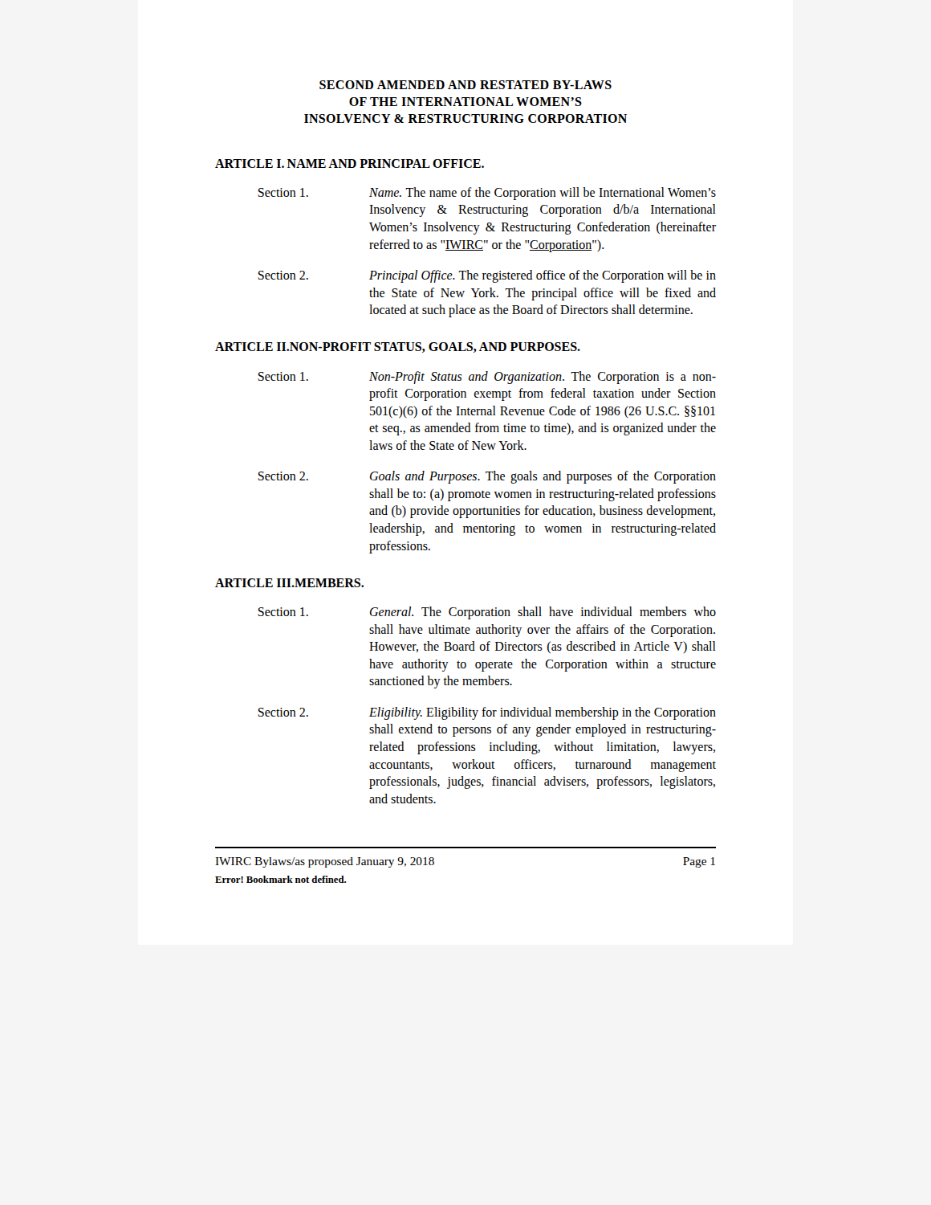Second Amended and Restated By-Laws
of the International Women’s
Insolvency & Restructuring Corporation
Article I. Name and Principal Office.
Section 1.
Name. The name of the Corporation will be International Women’s Insolvency & Restructuring Corporation d/b/a International Women’s Insolvency & Restructuring Confederation (hereinafter referred to as "IWIRC" or the "Corporation").
Section 2.
Principal Office. The registered office of the Corporation will be in the State of New York. The principal office will be fixed and located at such place as the Board of Directors shall determine.
Article II. Non-Profit Status, Goals, and Purposes.
Section 1.
Non-Profit Status and Organization. The Corporation is a non-profit Corporation exempt from federal taxation under Section 501(c)(6) of the Internal Revenue Code of 1986 (26 U.S.C. §§101 et seq., as amended from time to time), and is organized under the laws of the State of New York.
Section 2.
Goals and Purposes. The goals and purposes of the Corporation shall be to: (a) promote women in restructuring-related professions and (b) provide opportunities for education, business development, leadership, and mentoring to women in restructuring-related professions.
Article III. Members.
Section 1.
General. The Corporation shall have individual members who shall have ultimate authority over the affairs of the Corporation. However, the Board of Directors (as described in Article V) shall have authority to operate the Corporation within a structure sanctioned by the members.
Section 2.
Eligibility. Eligibility for individual membership in the Corporation shall extend to persons of any gender employed in restructuring-related professions including, without limitation, lawyers, accountants, workout officers, turnaround management professionals, judges, financial advisers, professors, legislators, and students.
IWIRC Bylaws/as proposed January 9, 2018
Page 1
Error! Bookmark not defined.